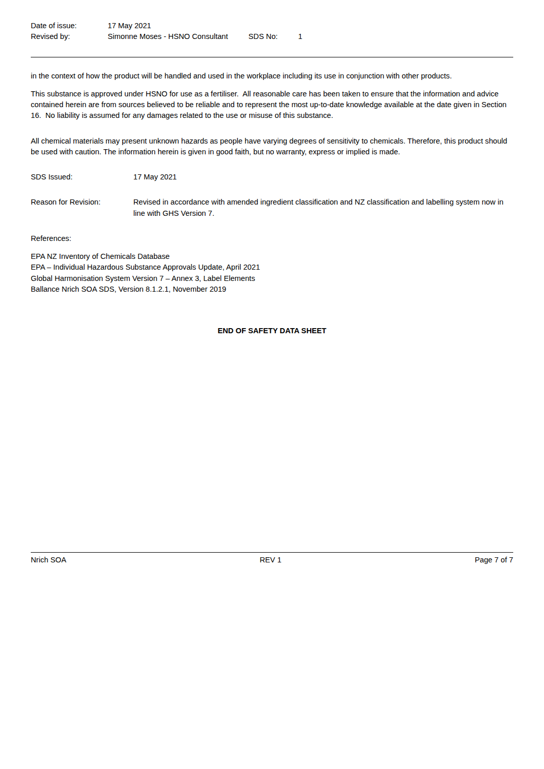Date of issue: 17 May 2021
Revised by: Simonne Moses - HSNO ConsultantSDS No: 1
in the context of how the product will be handled and used in the workplace including its use in conjunction with other products.
This substance is approved under HSNO for use as a fertiliser. All reasonable care has been taken to ensure that the information and advice contained herein are from sources believed to be reliable and to represent the most up-to-date knowledge available at the date given in Section 16. No liability is assumed for any damages related to the use or misuse of this substance.
All chemical materials may present unknown hazards as people have varying degrees of sensitivity to chemicals. Therefore, this product should be used with caution. The information herein is given in good faith, but no warranty, express or implied is made.
SDS Issued: 17 May 2021
Reason for Revision: Revised in accordance with amended ingredient classification and NZ classification and labelling system now in line with GHS Version 7.
References:
EPA NZ Inventory of Chemicals Database
EPA – Individual Hazardous Substance Approvals Update, April 2021
Global Harmonisation System Version 7 – Annex 3, Label Elements
Ballance Nrich SOA SDS, Version 8.1.2.1, November 2019
END OF SAFETY DATA SHEET
Nrich SOA REV 1 Page 7 of 7